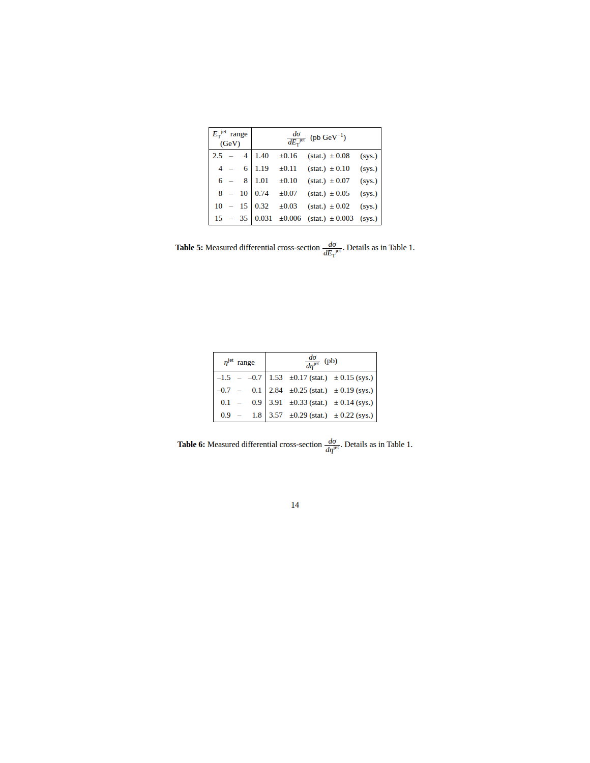| E T jet range (GeV) | dσ dE T jet ( pb GeV −1 ) |
| --- | --- |
| 2.5 | – | 4 | 1.40 | ±0.16 | (stat.) ± 0.08 | (sys.) |
| 4 | – | 6 | 1.19 | ±0.11 | (stat.) ± 0.10 | (sys.) |
| 6 | – | 8 | 1.01 | ±0.10 | (stat.) ± 0.07 | (sys.) |
| 8 | – | 10 | 0.74 | ±0.07 | (stat.) ± 0.05 | (sys.) |
| 10 | – | 15 | 0.32 | ±0.03 | (stat.) ± 0.02 | (sys.) |
| 15 | – | 35 | 0.031 | ±0.006 | (stat.) ± 0.003 | (sys.) |
Table 5: Measured differential cross-section dσ dETjet. Details as in Table 1.
| η jet range | dσ dη jet ( pb ) |
| --- | --- |
| –1.5 | – | –0.7 | 1.53 | ±0.17 (stat.) | ± 0.15 (sys.) |
| –0.7 | – | 0.1 | 2.84 | ±0.25 (stat.) | ± 0.19 (sys.) |
| 0.1 | – | 0.9 | 3.91 | ±0.33 (stat.) | ± 0.14 (sys.) |
| 0.9 | – | 1.8 | 3.57 | ±0.29 (stat.) | ± 0.22 (sys.) |
Table 6: Measured differential cross-section dσ dηjet. Details as in Table 1.
14